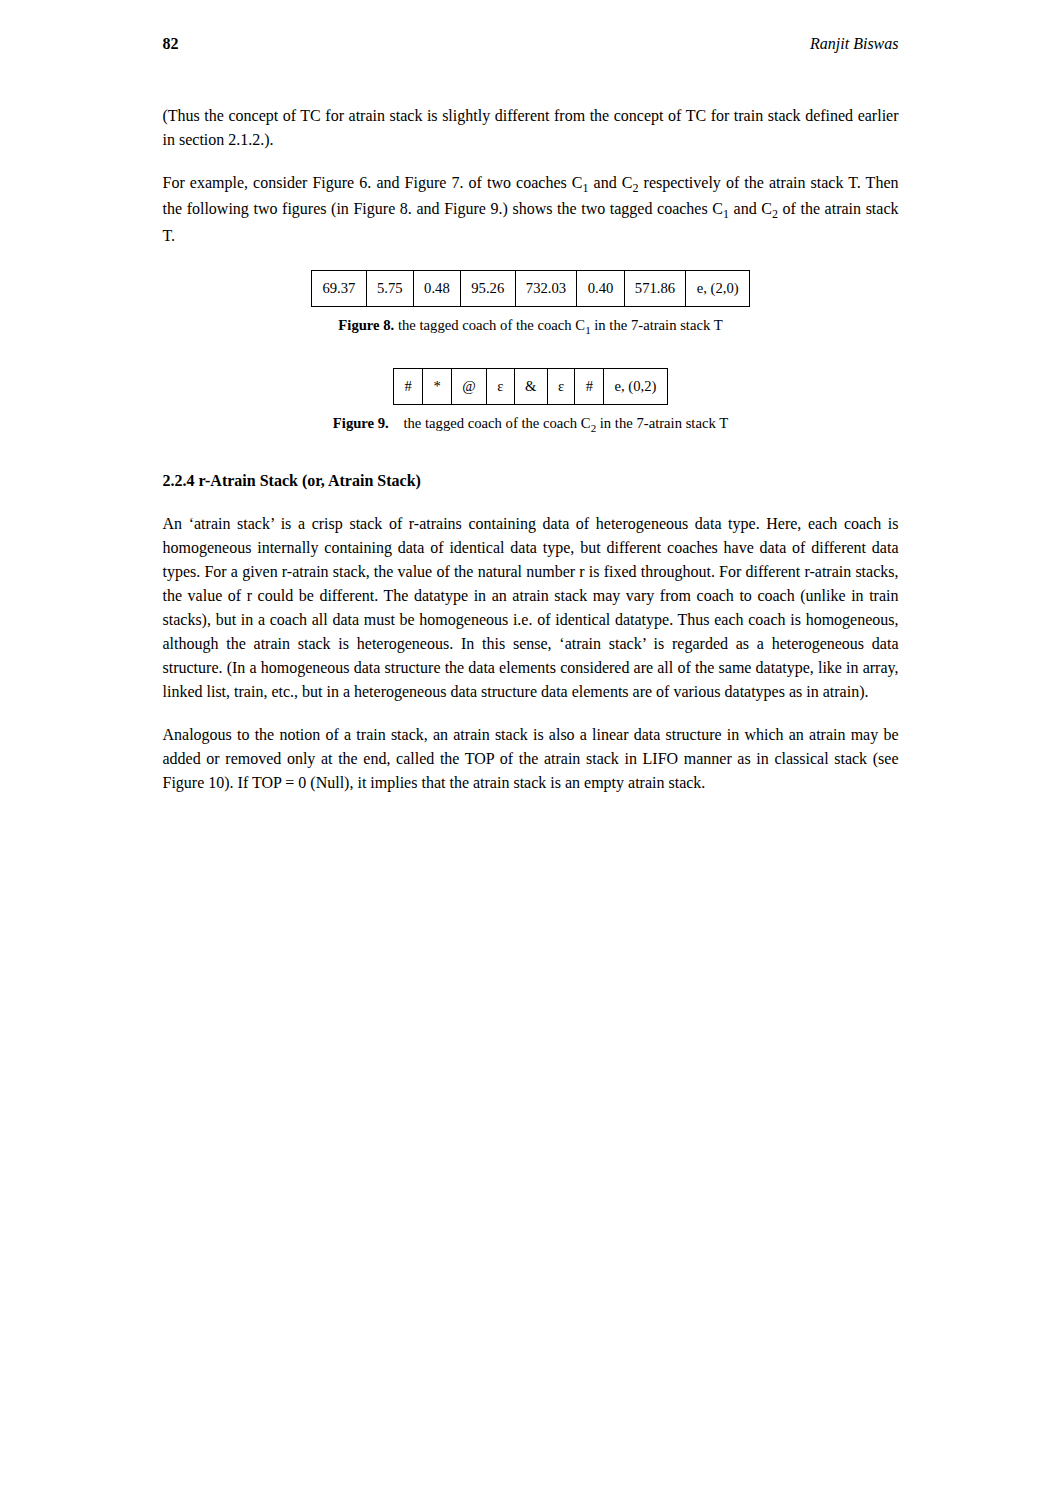82 Ranjit Biswas
(Thus the concept of TC for atrain stack is slightly different from the concept of TC for train stack defined earlier in section 2.1.2.).
For example, consider Figure 6. and Figure 7. of two coaches C1 and C2 respectively of the atrain stack T. Then the following two figures (in Figure 8. and Figure 9.) shows the two tagged coaches C1 and C2 of the atrain stack T.
| 69.37 | 5.75 | 0.48 | 95.26 | 732.03 | 0.40 | 571.86 | e, (2,0) |
Figure 8. the tagged coach of the coach C1 in the 7-atrain stack T
| # | * | @ | ε | & | ε | # | e, (0,2) |
Figure 9. the tagged coach of the coach C2 in the 7-atrain stack T
2.2.4 r-Atrain Stack (or, Atrain Stack)
An ‘atrain stack’ is a crisp stack of r-atrains containing data of heterogeneous data type. Here, each coach is homogeneous internally containing data of identical data type, but different coaches have data of different data types. For a given r-atrain stack, the value of the natural number r is fixed throughout. For different r-atrain stacks, the value of r could be different. The datatype in an atrain stack may vary from coach to coach (unlike in train stacks), but in a coach all data must be homogeneous i.e. of identical datatype. Thus each coach is homogeneous, although the atrain stack is heterogeneous. In this sense, ‘atrain stack’ is regarded as a heterogeneous data structure. (In a homogeneous data structure the data elements considered are all of the same datatype, like in array, linked list, train, etc., but in a heterogeneous data structure data elements are of various datatypes as in atrain).
Analogous to the notion of a train stack, an atrain stack is also a linear data structure in which an atrain may be added or removed only at the end, called the TOP of the atrain stack in LIFO manner as in classical stack (see Figure 10). If TOP = 0 (Null), it implies that the atrain stack is an empty atrain stack.